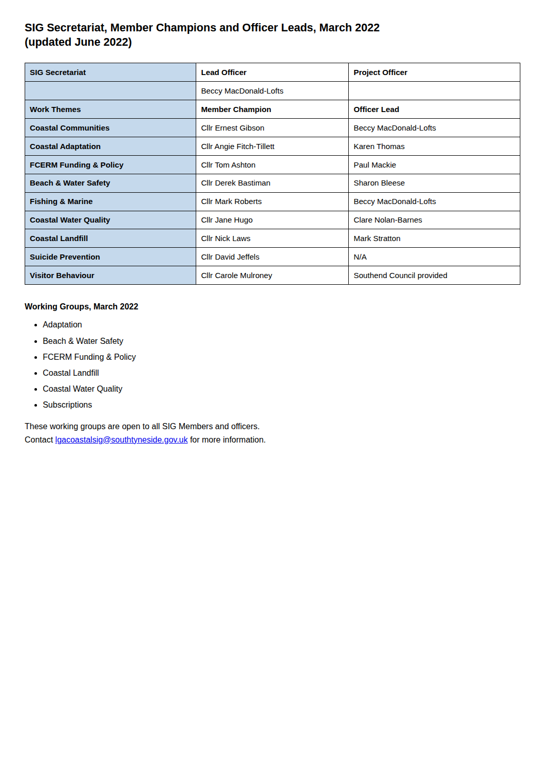SIG Secretariat, Member Champions and Officer Leads, March 2022
(updated June 2022)
| SIG Secretariat | Lead Officer | Project Officer |
| --- | --- | --- |
| | Beccy MacDonald-Lofts | |
| Work Themes | Member Champion | Officer Lead |
| Coastal Communities | Cllr Ernest Gibson | Beccy MacDonald-Lofts |
| Coastal Adaptation | Cllr Angie Fitch-Tillett | Karen Thomas |
| FCERM Funding & Policy | Cllr Tom Ashton | Paul Mackie |
| Beach & Water Safety | Cllr Derek Bastiman | Sharon Bleese |
| Fishing & Marine | Cllr Mark Roberts | Beccy MacDonald-Lofts |
| Coastal Water Quality | Cllr Jane Hugo | Clare Nolan-Barnes |
| Coastal Landfill | Cllr Nick Laws | Mark Stratton |
| Suicide Prevention | Cllr David Jeffels | N/A |
| Visitor Behaviour | Cllr Carole Mulroney | Southend Council provided |
Working Groups, March 2022
Adaptation
Beach & Water Safety
FCERM Funding & Policy
Coastal Landfill
Coastal Water Quality
Subscriptions
These working groups are open to all SIG Members and officers.
Contact lgacoastalsig@southtyneside.gov.uk for more information.